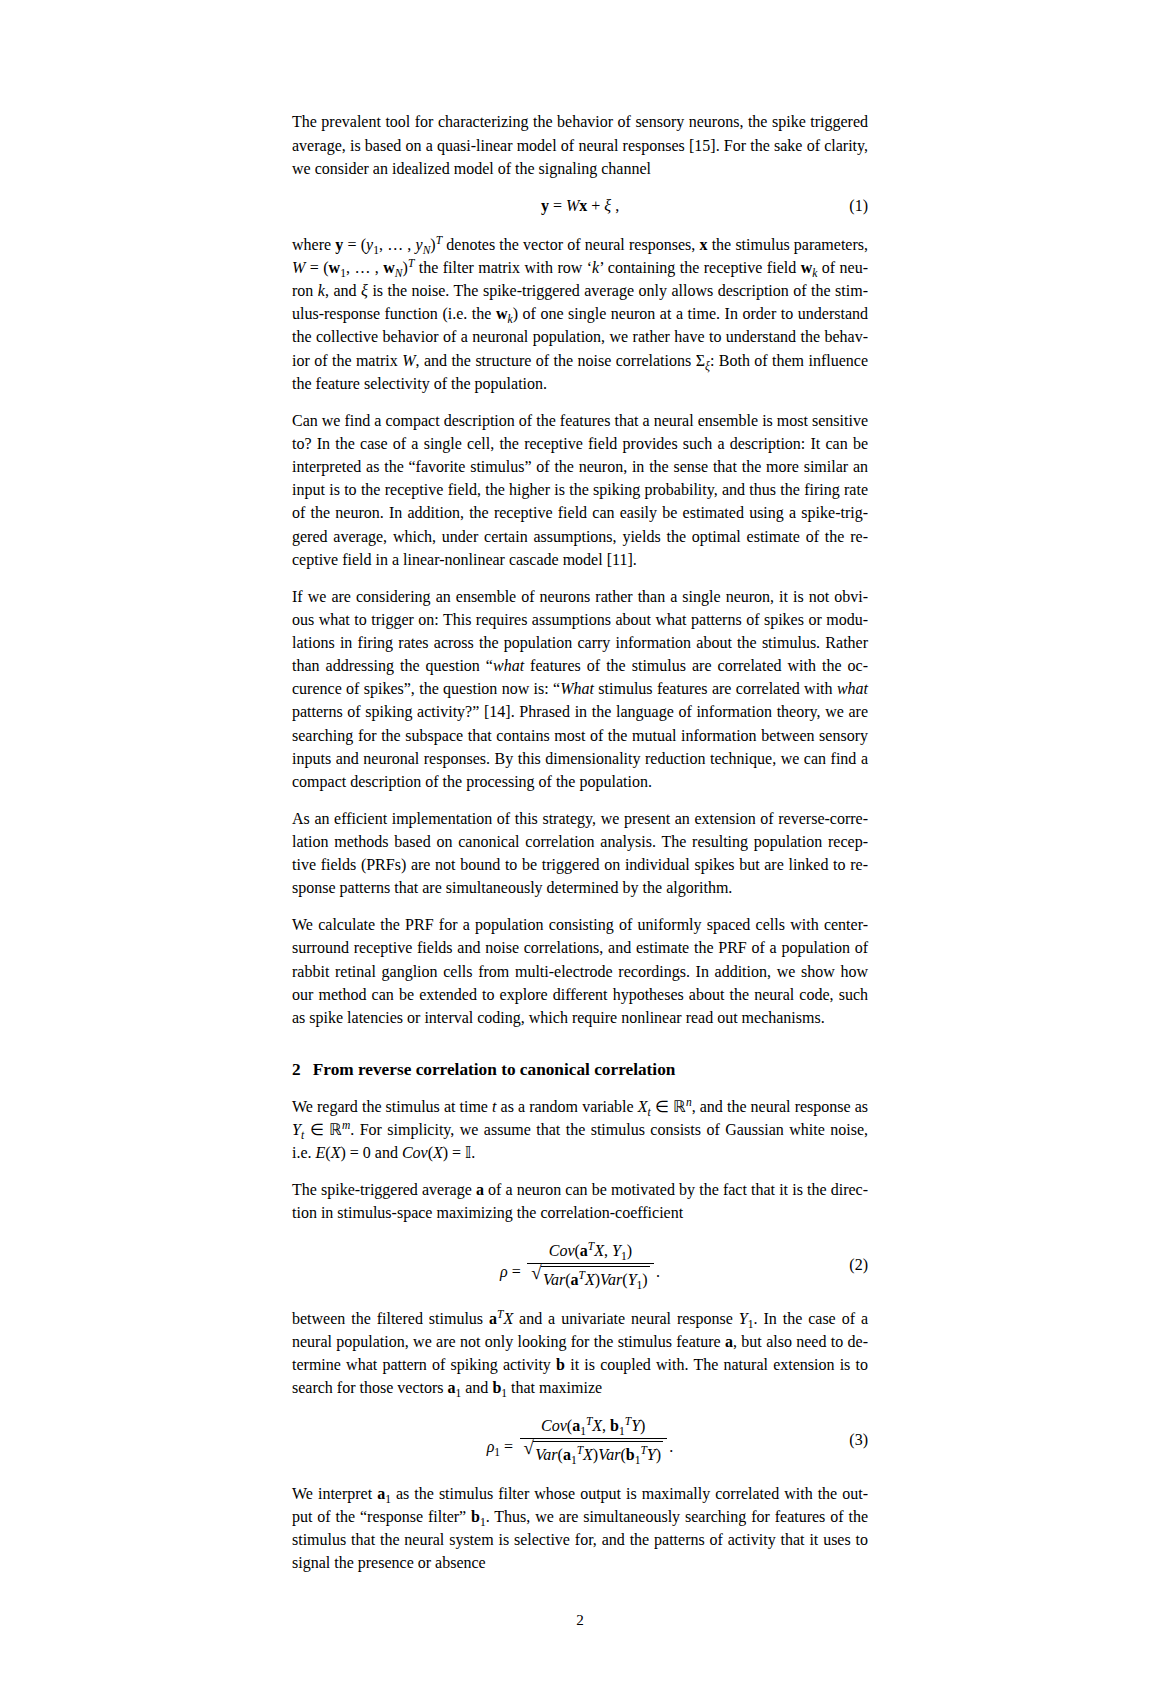The prevalent tool for characterizing the behavior of sensory neurons, the spike triggered average, is based on a quasi-linear model of neural responses [15]. For the sake of clarity, we consider an idealized model of the signaling channel
y = Wx + ξ , (1)
where y = (y1, … , yN)T denotes the vector of neural responses, x the stimulus parameters, W = (w1, … , wN)T the filter matrix with row ‘k’ containing the receptive field wk of neuron k, and ξ is the noise. The spike-triggered average only allows description of the stimulus-response function (i.e. the wk) of one single neuron at a time. In order to understand the collective behavior of a neuronal population, we rather have to understand the behavior of the matrix W, and the structure of the noise correlations Σξ: Both of them influence the feature selectivity of the population.
Can we find a compact description of the features that a neural ensemble is most sensitive to? In the case of a single cell, the receptive field provides such a description: It can be interpreted as the “favorite stimulus” of the neuron, in the sense that the more similar an input is to the receptive field, the higher is the spiking probability, and thus the firing rate of the neuron. In addition, the receptive field can easily be estimated using a spike-triggered average, which, under certain assumptions, yields the optimal estimate of the receptive field in a linear-nonlinear cascade model [11].
If we are considering an ensemble of neurons rather than a single neuron, it is not obvious what to trigger on: This requires assumptions about what patterns of spikes or modulations in firing rates across the population carry information about the stimulus. Rather than addressing the question “what features of the stimulus are correlated with the occurence of spikes”, the question now is: “What stimulus features are correlated with what patterns of spiking activity?” [14]. Phrased in the language of information theory, we are searching for the subspace that contains most of the mutual information between sensory inputs and neuronal responses. By this dimensionality reduction technique, we can find a compact description of the processing of the population.
As an efficient implementation of this strategy, we present an extension of reverse-correlation methods based on canonical correlation analysis. The resulting population receptive fields (PRFs) are not bound to be triggered on individual spikes but are linked to response patterns that are simultaneously determined by the algorithm.
We calculate the PRF for a population consisting of uniformly spaced cells with center-surround receptive fields and noise correlations, and estimate the PRF of a population of rabbit retinal ganglion cells from multi-electrode recordings. In addition, we show how our method can be extended to explore different hypotheses about the neural code, such as spike latencies or interval coding, which require nonlinear read out mechanisms.
2 From reverse correlation to canonical correlation
We regard the stimulus at time t as a random variable Xt ∈ ℝn, and the neural response as Yt ∈ ℝm. For simplicity, we assume that the stimulus consists of Gaussian white noise, i.e. E(X) = 0 and Cov(X) = 𝕀.
The spike-triggered average a of a neuron can be motivated by the fact that it is the direction in stimulus-space maximizing the correlation-coefficient
ρ = Cov(aTX, Y1) Var(aTX)Var(Y1) . (2)
between the filtered stimulus aTX and a univariate neural response Y1. In the case of a neural population, we are not only looking for the stimulus feature a, but also need to determine what pattern of spiking activity b it is coupled with. The natural extension is to search for those vectors a1 and b1 that maximize
ρ1 = Cov(a1TX, b1TY) Var(a1TX)Var(b1TY) . (3)
We interpret a1 as the stimulus filter whose output is maximally correlated with the output of the “response filter” b1. Thus, we are simultaneously searching for features of the stimulus that the neural system is selective for, and the patterns of activity that it uses to signal the presence or absence
2